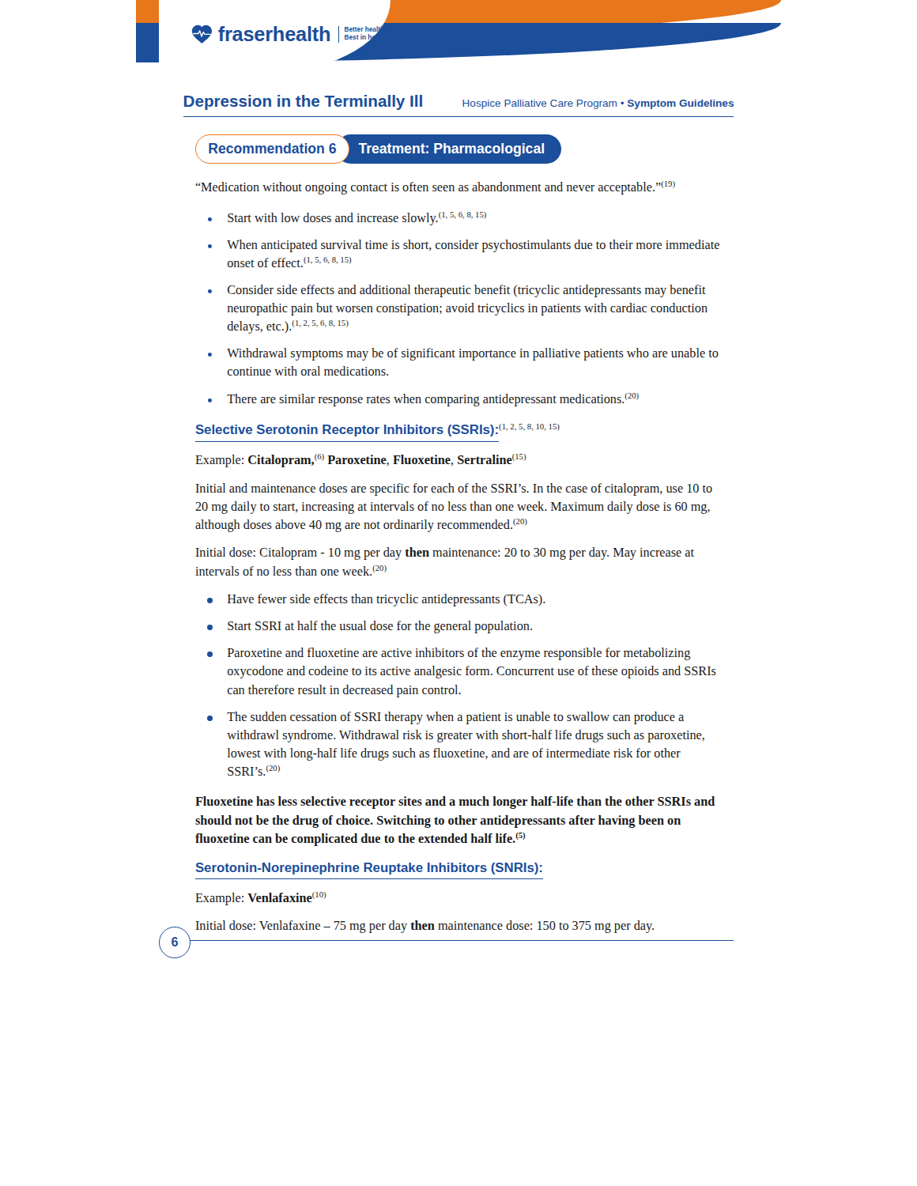fraserhealth
Better health.
Best in health care.
Depression in the Terminally Ill
Hospice Palliative Care Program • Symptom Guidelines
Recommendation 6
Treatment: Pharmacological
“Medication without ongoing contact is often seen as abandonment and never acceptable.”(19)
Start with low doses and increase slowly.(1, 5, 6, 8, 15)
When anticipated survival time is short, consider psychostimulants due to their more immediate onset of effect.(1, 5, 6, 8, 15)
Consider side effects and additional therapeutic benefit (tricyclic antidepressants may benefit neuropathic pain but worsen constipation; avoid tricyclics in patients with cardiac conduction delays, etc.).(1, 2, 5, 6, 8, 15)
Withdrawal symptoms may be of significant importance in palliative patients who are unable to continue with oral medications.
There are similar response rates when comparing antidepressant medications.(20)
Selective Serotonin Receptor Inhibitors (SSRIs):(1, 2, 5, 8, 10, 15)
Example: Citalopram,(6) Paroxetine, Fluoxetine, Sertraline(15)
Initial and maintenance doses are specific for each of the SSRI’s. In the case of citalopram, use 10 to 20 mg daily to start, increasing at intervals of no less than one week. Maximum daily dose is 60 mg, although doses above 40 mg are not ordinarily recommended.(20)
Initial dose: Citalopram - 10 mg per day then maintenance: 20 to 30 mg per day. May increase at intervals of no less than one week.(20)
Have fewer side effects than tricyclic antidepressants (TCAs).
Start SSRI at half the usual dose for the general population.
Paroxetine and fluoxetine are active inhibitors of the enzyme responsible for metabolizing oxycodone and codeine to its active analgesic form. Concurrent use of these opioids and SSRIs can therefore result in decreased pain control.
The sudden cessation of SSRI therapy when a patient is unable to swallow can produce a withdrawl syndrome. Withdrawal risk is greater with short-half life drugs such as paroxetine, lowest with long-half life drugs such as fluoxetine, and are of intermediate risk for other SSRI’s.(20)
Fluoxetine has less selective receptor sites and a much longer half-life than the other SSRIs and should not be the drug of choice. Switching to other antidepressants after having been on fluoxetine can be complicated due to the extended half life.(5)
Serotonin-Norepinephrine Reuptake Inhibitors (SNRIs):
Example: Venlafaxine(10)
Initial dose: Venlafaxine – 75 mg per day then maintenance dose: 150 to 375 mg per day.
6